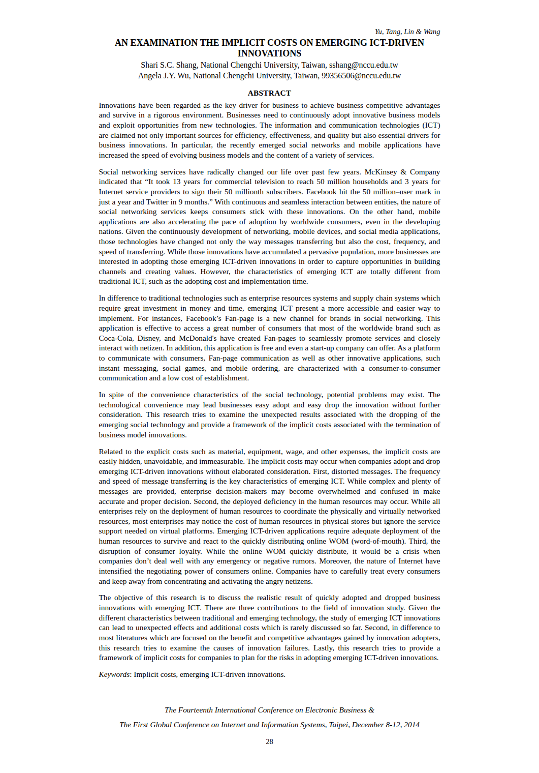Yu, Tang, Lin & Wang
AN EXAMINATION THE IMPLICIT COSTS ON EMERGING ICT-DRIVEN INNOVATIONS
Shari S.C. Shang, National Chengchi University, Taiwan, sshang@nccu.edu.tw
Angela J.Y. Wu, National Chengchi University, Taiwan, 99356506@nccu.edu.tw
ABSTRACT
Innovations have been regarded as the key driver for business to achieve business competitive advantages and survive in a rigorous environment. Businesses need to continuously adopt innovative business models and exploit opportunities from new technologies. The information and communication technologies (ICT) are claimed not only important sources for efficiency, effectiveness, and quality but also essential drivers for business innovations. In particular, the recently emerged social networks and mobile applications have increased the speed of evolving business models and the content of a variety of services.
Social networking services have radically changed our life over past few years. McKinsey & Company indicated that “It took 13 years for commercial television to reach 50 million households and 3 years for Internet service providers to sign their 50 millionth subscribers. Facebook hit the 50 million–user mark in just a year and Twitter in 9 months.” With continuous and seamless interaction between entities, the nature of social networking services keeps consumers stick with these innovations. On the other hand, mobile applications are also accelerating the pace of adoption by worldwide consumers, even in the developing nations. Given the continuously development of networking, mobile devices, and social media applications, those technologies have changed not only the way messages transferring but also the cost, frequency, and speed of transferring. While those innovations have accumulated a pervasive population, more businesses are interested in adopting those emerging ICT-driven innovations in order to capture opportunities in building channels and creating values. However, the characteristics of emerging ICT are totally different from traditional ICT, such as the adopting cost and implementation time.
In difference to traditional technologies such as enterprise resources systems and supply chain systems which require great investment in money and time, emerging ICT present a more accessible and easier way to implement. For instances, Facebook’s Fan-page is a new channel for brands in social networking. This application is effective to access a great number of consumers that most of the worldwide brand such as Coca-Cola, Disney, and McDonald's have created Fan-pages to seamlessly promote services and closely interact with netizen. In addition, this application is free and even a start-up company can offer. As a platform to communicate with consumers, Fan-page communication as well as other innovative applications, such instant messaging, social games, and mobile ordering, are characterized with a consumer-to-consumer communication and a low cost of establishment.
In spite of the convenience characteristics of the social technology, potential problems may exist. The technological convenience may lead businesses easy adopt and easy drop the innovation without further consideration. This research tries to examine the unexpected results associated with the dropping of the emerging social technology and provide a framework of the implicit costs associated with the termination of business model innovations.
Related to the explicit costs such as material, equipment, wage, and other expenses, the implicit costs are easily hidden, unavoidable, and immeasurable. The implicit costs may occur when companies adopt and drop emerging ICT-driven innovations without elaborated consideration. First, distorted messages. The frequency and speed of message transferring is the key characteristics of emerging ICT. While complex and plenty of messages are provided, enterprise decision-makers may become overwhelmed and confused in make accurate and proper decision. Second, the deployed deficiency in the human resources may occur. While all enterprises rely on the deployment of human resources to coordinate the physically and virtually networked resources, most enterprises may notice the cost of human resources in physical stores but ignore the service support needed on virtual platforms. Emerging ICT-driven applications require adequate deployment of the human resources to survive and react to the quickly distributing online WOM (word-of-mouth). Third, the disruption of consumer loyalty. While the online WOM quickly distribute, it would be a crisis when companies don’t deal well with any emergency or negative rumors. Moreover, the nature of Internet have intensified the negotiating power of consumers online. Companies have to carefully treat every consumers and keep away from concentrating and activating the angry netizens.
The objective of this research is to discuss the realistic result of quickly adopted and dropped business innovations with emerging ICT. There are three contributions to the field of innovation study. Given the different characteristics between traditional and emerging technology, the study of emerging ICT innovations can lead to unexpected effects and additional costs which is rarely discussed so far. Second, in difference to most literatures which are focused on the benefit and competitive advantages gained by innovation adopters, this research tries to examine the causes of innovation failures. Lastly, this research tries to provide a framework of implicit costs for companies to plan for the risks in adopting emerging ICT-driven innovations.
Keywords: Implicit costs, emerging ICT-driven innovations.
The Fourteenth International Conference on Electronic Business &
The First Global Conference on Internet and Information Systems, Taipei, December 8-12, 2014
28